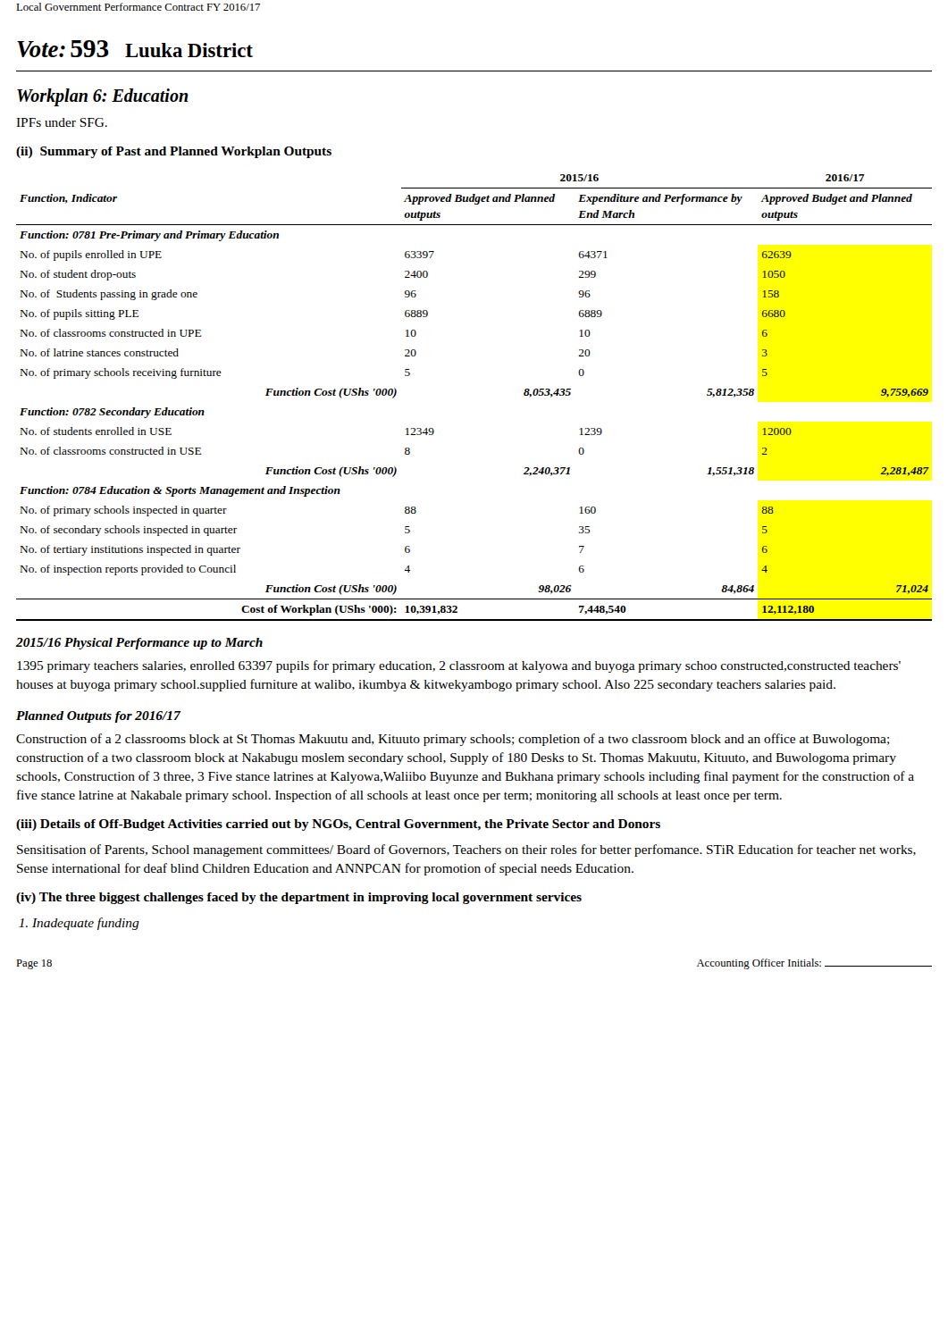Local Government Performance Contract FY 2016/17
Vote: 593 Luuka District
Workplan 6: Education
IPFs under SFG.
(ii) Summary of Past and Planned Workplan Outputs
| | 2015/16 | 2016/17 |
| Function, Indicator | Approved Budget and Planned outputs | Expenditure and Performance by End March | Approved Budget and Planned outputs |
| Function: 0781 Pre-Primary and Primary Education |
| No. of pupils enrolled in UPE | 63397 | 64371 | 62639 |
| No. of student drop-outs | 2400 | 299 | 1050 |
| No. of Students passing in grade one | 96 | 96 | 158 |
| No. of pupils sitting PLE | 6889 | 6889 | 6680 |
| No. of classrooms constructed in UPE | 10 | 10 | 6 |
| No. of latrine stances constructed | 20 | 20 | 3 |
| No. of primary schools receiving furniture | 5 | 0 | 5 |
| Function Cost (UShs '000) | 8,053,435 | 5,812,358 | 9,759,669 |
| Function: 0782 Secondary Education |
| No. of students enrolled in USE | 12349 | 1239 | 12000 |
| No. of classrooms constructed in USE | 8 | 0 | 2 |
| Function Cost (UShs '000) | 2,240,371 | 1,551,318 | 2,281,487 |
| Function: 0784 Education & Sports Management and Inspection |
| No. of primary schools inspected in quarter | 88 | 160 | 88 |
| No. of secondary schools inspected in quarter | 5 | 35 | 5 |
| No. of tertiary institutions inspected in quarter | 6 | 7 | 6 |
| No. of inspection reports provided to Council | 4 | 6 | 4 |
| Function Cost (UShs '000) | 98,026 | 84,864 | 71,024 |
| Cost of Workplan (UShs '000): | 10,391,832 | 7,448,540 | 12,112,180 |
2015/16 Physical Performance up to March
1395 primary teachers salaries, enrolled 63397 pupils for primary education, 2 classroom at kalyowa and buyoga primary schoo constructed,constructed teachers' houses at buyoga primary school.supplied furniture at walibo, ikumbya & kitwekyambogo primary school. Also 225 secondary teachers salaries paid.
Planned Outputs for 2016/17
Construction of a 2 classrooms block at St Thomas Makuutu and, Kituuto primary schools; completion of a two classroom block and an office at Buwologoma; construction of a two classroom block at Nakabugu moslem secondary school, Supply of 180 Desks to St. Thomas Makuutu, Kituuto, and Buwologoma primary schools, Construction of 3 three, 3 Five stance latrines at Kalyowa,Waliibo Buyunze and Bukhana primary schools including final payment for the construction of a five stance latrine at Nakabale primary school. Inspection of all schools at least once per term; monitoring all schools at least once per term.
(iii) Details of Off-Budget Activities carried out by NGOs, Central Government, the Private Sector and Donors
Sensitisation of Parents, School management committees/ Board of Governors, Teachers on their roles for better perfomance. STiR Education for teacher net works, Sense international for deaf blind Children Education and ANNPCAN for promotion of special needs Education.
(iv) The three biggest challenges faced by the department in improving local government services
Inadequate funding
Page 18
Accounting Officer Initials: